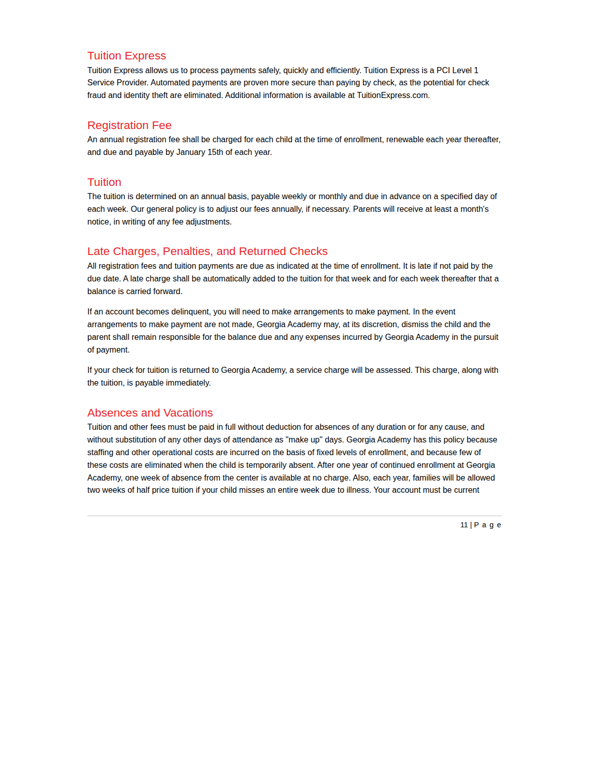Tuition Express
Tuition Express allows us to process payments safely, quickly and efficiently. Tuition Express is a PCI Level 1 Service Provider. Automated payments are proven more secure than paying by check, as the potential for check fraud and identity theft are eliminated. Additional information is available at TuitionExpress.com.
Registration Fee
An annual registration fee shall be charged for each child at the time of enrollment, renewable each year thereafter, and due and payable by January 15th of each year.
Tuition
The tuition is determined on an annual basis, payable weekly or monthly and due in advance on a specified day of each week. Our general policy is to adjust our fees annually, if necessary. Parents will receive at least a month's notice, in writing of any fee adjustments.
Late Charges, Penalties, and Returned Checks
All registration fees and tuition payments are due as indicated at the time of enrollment. It is late if not paid by the due date. A late charge shall be automatically added to the tuition for that week and for each week thereafter that a balance is carried forward.
If an account becomes delinquent, you will need to make arrangements to make payment. In the event arrangements to make payment are not made, Georgia Academy may, at its discretion, dismiss the child and the parent shall remain responsible for the balance due and any expenses incurred by Georgia Academy in the pursuit of payment.
If your check for tuition is returned to Georgia Academy, a service charge will be assessed. This charge, along with the tuition, is payable immediately.
Absences and Vacations
Tuition and other fees must be paid in full without deduction for absences of any duration or for any cause, and without substitution of any other days of attendance as "make up" days. Georgia Academy has this policy because staffing and other operational costs are incurred on the basis of fixed levels of enrollment, and because few of these costs are eliminated when the child is temporarily absent. After one year of continued enrollment at Georgia Academy, one week of absence from the center is available at no charge. Also, each year, families will be allowed two weeks of half price tuition if your child misses an entire week due to illness. Your account must be current
11 | P a g e